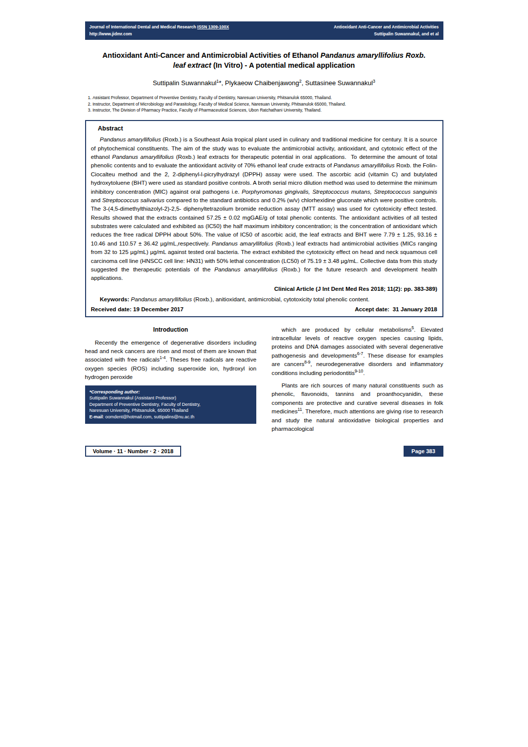| Journal of International Dental and Medical Research ISSN 1309-100X | Antioxidant Anti-Cancer and Antimicrobial Activities |
| http://www.jidmr.com | Suttipalin Suwannakul, and et al |
Antioxidant Anti-Cancer and Antimicrobial Activities of Ethanol Pandanus amaryllifolius Roxb.
leaf extract (In Vitro) - A potential medical application
Suttipalin Suwannakul1*, Plykaeow Chaibenjawong2, Suttasinee Suwannakul3
1. Assistant Professor, Department of Preventive Dentistry, Faculty of Dentistry, Naresuan University, Phitsanulok 65000, Thailand.
2. Instructor, Department of Microbiology and Parasitology, Faculty of Medical Science, Naresuan University, Phitsanulok 65000, Thailand.
3. Instructor, The Division of Pharmacy Practice, Faculty of Pharmaceutical Sciences, Ubon Ratchathani University, Thailand.
Abstract
Pandanus amaryllifolius (Roxb.) is a Southeast Asia tropical plant used in culinary and traditional medicine for century. It is a source of phytochemical constituents. The aim of the study was to evaluate the antimicrobial activity, antioxidant, and cytotoxic effect of the ethanol Pandanus amaryllifolius (Roxb.) leaf extracts for therapeutic potential in oral applications. To determine the amount of total phenolic contents and to evaluate the antioxidant activity of 70% ethanol leaf crude extracts of Pandanus amaryllifolius Roxb. the Folin-Ciocalteu method and the 2, 2-diphenyl-l-picrylhydrazyl (DPPH) assay were used. The ascorbic acid (vitamin C) and butylated hydroxytoluene (BHT) were used as standard positive controls. A broth serial micro dilution method was used to determine the minimum inhibitory concentration (MIC) against oral pathogens i.e. Porphyromonas gingivalis, Streptococcus mutans, Streptococcus sanguinis and Streptococcus salivarius compared to the standard antibiotics and 0.2% (w/v) chlorhexidine gluconate which were positive controls. The 3-(4,5-dimethylthiazolyl-2)-2,5- diphenyltetrazolium bromide reduction assay (MTT assay) was used for cytotoxicity effect tested. Results showed that the extracts contained 57.25 ± 0.02 mgGAE/g of total phenolic contents. The antioxidant activities of all tested substrates were calculated and exhibited as (IC50) the half maximum inhibitory concentration; is the concentration of antioxidant which reduces the free radical DPPH about 50%. The value of IC50 of ascorbic acid, the leaf extracts and BHT were 7.79 ± 1.25, 93.16 ± 10.46 and 110.57 ± 36.42 µg/mL,respectively. Pandanus amaryllifolius (Roxb.) leaf extracts had antimicrobial activities (MICs ranging from 32 to 125 µg/mL) µg/mL against tested oral bacteria. The extract exhibited the cytotoxicity effect on head and neck squamous cell carcinoma cell line (HNSCC cell line: HN31) with 50% lethal concentration (LC50) of 75.19 ± 3.48 µg/mL. Collective data from this study suggested the therapeutic potentials of the Pandanus amaryllifolius (Roxb.) for the future research and development health applications.
Clinical Article (J Int Dent Med Res 2018; 11(2): pp. 383-389)
Keywords: Pandanus amaryllifolius (Roxb.), anitioxidant, antimicrobial, cytotoxicity total phenolic content.
Received date: 19 December 2017 Accept date: 31 January 2018
Introduction
Recently the emergence of degenerative disorders including head and neck cancers are risen and most of them are known that associated with free radicals1-4. Theses free radicals are reactive oxygen species (ROS) including superoxide ion, hydroxyl ion hydrogen peroxide
*Corresponding author:
Suttipalin Suwannakul (Assistant Professor)
Department of Preventive Dentistry, Faculty of Dentistry,
Naresuan University, Phitsanulok, 65000 Thailand
E-mail: oomdent@hotmail.com, suttipalins@nu.ac.th
which are produced by cellular metabolisms5. Elevated intracellular levels of reactive oxygen species causing lipids, proteins and DNA damages associated with several degenerative pathogenesis and developments6-7. These disease for examples are cancers8-9, neurodegenerative disorders and inflammatory conditions including periodontitis9-10.
Plants are rich sources of many natural constituents such as phenolic, flavonoids, tannins and proanthocyanidin, these components are protective and curative several diseases in folk medicines11. Therefore, much attentions are giving rise to research and study the natural antioxidative biological properties and pharmacological
Volume · 11 · Number · 2 · 2018
Page 383